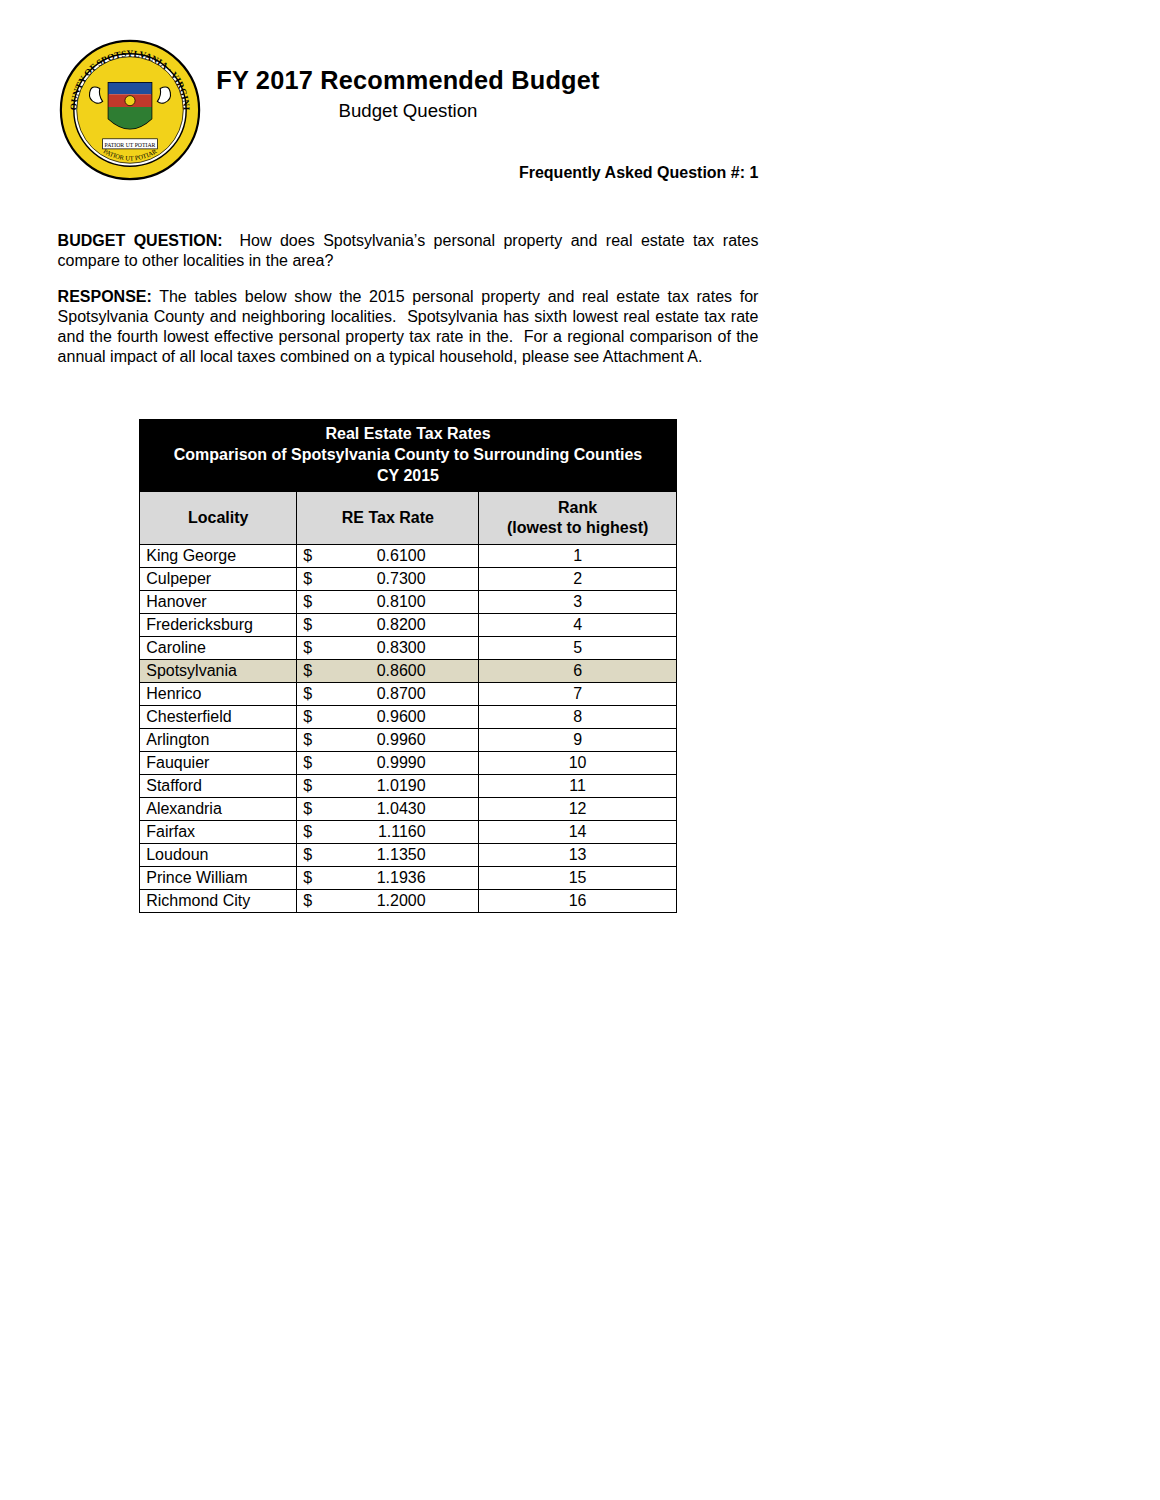COUNTY OF SPOTSYLVANIA · VIRGINIA PATIOR UT POTIAR PATIOR UT POTIAR
FY 2017 Recommended Budget
Budget Question
Frequently Asked Question #: 1
BUDGET QUESTION: How does Spotsylvania’s personal property and real estate tax rates compare to other localities in the area?
RESPONSE: The tables below show the 2015 personal property and real estate tax rates for Spotsylvania County and neighboring localities. Spotsylvania has sixth lowest real estate tax rate and the fourth lowest effective personal property tax rate in the. For a regional comparison of the annual impact of all local taxes combined on a typical household, please see Attachment A.
| Real Estate Tax Rates Comparison of Spotsylvania County to Surrounding Counties CY 2015 |
| --- |
| Locality | RE Tax Rate | Rank (lowest to highest) |
| King George | $ | 0.6100 | 1 |
| Culpeper | $ | 0.7300 | 2 |
| Hanover | $ | 0.8100 | 3 |
| Fredericksburg | $ | 0.8200 | 4 |
| Caroline | $ | 0.8300 | 5 |
| Spotsylvania | $ | 0.8600 | 6 |
| Henrico | $ | 0.8700 | 7 |
| Chesterfield | $ | 0.9600 | 8 |
| Arlington | $ | 0.9960 | 9 |
| Fauquier | $ | 0.9990 | 10 |
| Stafford | $ | 1.0190 | 11 |
| Alexandria | $ | 1.0430 | 12 |
| Fairfax | $ | 1.1160 | 14 |
| Loudoun | $ | 1.1350 | 13 |
| Prince William | $ | 1.1936 | 15 |
| Richmond City | $ | 1.2000 | 16 |